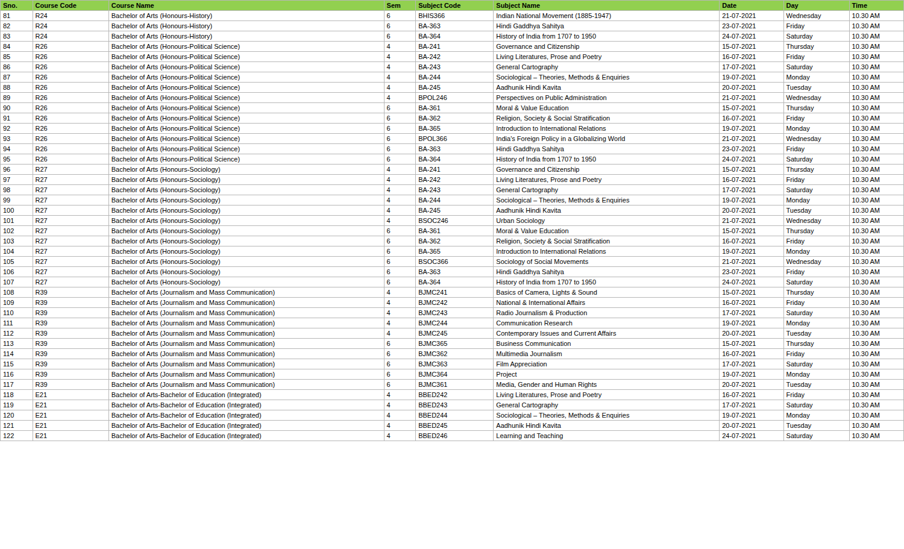| Sno. | Course Code | Course Name | Sem | Subject Code | Subject Name | Date | Day | Time |
| --- | --- | --- | --- | --- | --- | --- | --- | --- |
| 81 | R24 | Bachelor of Arts (Honours-History) | 6 | BHIS366 | Indian National Movement (1885-1947) | 21-07-2021 | Wednesday | 10.30 AM |
| 82 | R24 | Bachelor of Arts (Honours-History) | 6 | BA-363 | Hindi Gaddhya Sahitya | 23-07-2021 | Friday | 10.30 AM |
| 83 | R24 | Bachelor of Arts (Honours-History) | 6 | BA-364 | History of India from 1707 to 1950 | 24-07-2021 | Saturday | 10.30 AM |
| 84 | R26 | Bachelor of Arts (Honours-Political Science) | 4 | BA-241 | Governance and Citizenship | 15-07-2021 | Thursday | 10.30 AM |
| 85 | R26 | Bachelor of Arts (Honours-Political Science) | 4 | BA-242 | Living Literatures, Prose and Poetry | 16-07-2021 | Friday | 10.30 AM |
| 86 | R26 | Bachelor of Arts (Honours-Political Science) | 4 | BA-243 | General Cartography | 17-07-2021 | Saturday | 10.30 AM |
| 87 | R26 | Bachelor of Arts (Honours-Political Science) | 4 | BA-244 | Sociological – Theories, Methods & Enquiries | 19-07-2021 | Monday | 10.30 AM |
| 88 | R26 | Bachelor of Arts (Honours-Political Science) | 4 | BA-245 | Aadhunik Hindi Kavita | 20-07-2021 | Tuesday | 10.30 AM |
| 89 | R26 | Bachelor of Arts (Honours-Political Science) | 4 | BPOL246 | Perspectives on Public Administration | 21-07-2021 | Wednesday | 10.30 AM |
| 90 | R26 | Bachelor of Arts (Honours-Political Science) | 6 | BA-361 | Moral & Value Education | 15-07-2021 | Thursday | 10.30 AM |
| 91 | R26 | Bachelor of Arts (Honours-Political Science) | 6 | BA-362 | Religion, Society & Social Stratification | 16-07-2021 | Friday | 10.30 AM |
| 92 | R26 | Bachelor of Arts (Honours-Political Science) | 6 | BA-365 | Introduction to International Relations | 19-07-2021 | Monday | 10.30 AM |
| 93 | R26 | Bachelor of Arts (Honours-Political Science) | 6 | BPOL366 | India's Foreign Policy in a Globalizing World | 21-07-2021 | Wednesday | 10.30 AM |
| 94 | R26 | Bachelor of Arts (Honours-Political Science) | 6 | BA-363 | Hindi Gaddhya Sahitya | 23-07-2021 | Friday | 10.30 AM |
| 95 | R26 | Bachelor of Arts (Honours-Political Science) | 6 | BA-364 | History of India from 1707 to 1950 | 24-07-2021 | Saturday | 10.30 AM |
| 96 | R27 | Bachelor of Arts (Honours-Sociology) | 4 | BA-241 | Governance and Citizenship | 15-07-2021 | Thursday | 10.30 AM |
| 97 | R27 | Bachelor of Arts (Honours-Sociology) | 4 | BA-242 | Living Literatures, Prose and Poetry | 16-07-2021 | Friday | 10.30 AM |
| 98 | R27 | Bachelor of Arts (Honours-Sociology) | 4 | BA-243 | General Cartography | 17-07-2021 | Saturday | 10.30 AM |
| 99 | R27 | Bachelor of Arts (Honours-Sociology) | 4 | BA-244 | Sociological – Theories, Methods & Enquiries | 19-07-2021 | Monday | 10.30 AM |
| 100 | R27 | Bachelor of Arts (Honours-Sociology) | 4 | BA-245 | Aadhunik Hindi Kavita | 20-07-2021 | Tuesday | 10.30 AM |
| 101 | R27 | Bachelor of Arts (Honours-Sociology) | 4 | BSOC246 | Urban Sociology | 21-07-2021 | Wednesday | 10.30 AM |
| 102 | R27 | Bachelor of Arts (Honours-Sociology) | 6 | BA-361 | Moral & Value Education | 15-07-2021 | Thursday | 10.30 AM |
| 103 | R27 | Bachelor of Arts (Honours-Sociology) | 6 | BA-362 | Religion, Society & Social Stratification | 16-07-2021 | Friday | 10.30 AM |
| 104 | R27 | Bachelor of Arts (Honours-Sociology) | 6 | BA-365 | Introduction to International Relations | 19-07-2021 | Monday | 10.30 AM |
| 105 | R27 | Bachelor of Arts (Honours-Sociology) | 6 | BSOC366 | Sociology of Social Movements | 21-07-2021 | Wednesday | 10.30 AM |
| 106 | R27 | Bachelor of Arts (Honours-Sociology) | 6 | BA-363 | Hindi Gaddhya Sahitya | 23-07-2021 | Friday | 10.30 AM |
| 107 | R27 | Bachelor of Arts (Honours-Sociology) | 6 | BA-364 | History of India from 1707 to 1950 | 24-07-2021 | Saturday | 10.30 AM |
| 108 | R39 | Bachelor of Arts (Journalism and Mass Communication) | 4 | BJMC241 | Basics of Camera, Lights & Sound | 15-07-2021 | Thursday | 10.30 AM |
| 109 | R39 | Bachelor of Arts (Journalism and Mass Communication) | 4 | BJMC242 | National & International Affairs | 16-07-2021 | Friday | 10.30 AM |
| 110 | R39 | Bachelor of Arts (Journalism and Mass Communication) | 4 | BJMC243 | Radio Journalism & Production | 17-07-2021 | Saturday | 10.30 AM |
| 111 | R39 | Bachelor of Arts (Journalism and Mass Communication) | 4 | BJMC244 | Communication Research | 19-07-2021 | Monday | 10.30 AM |
| 112 | R39 | Bachelor of Arts (Journalism and Mass Communication) | 4 | BJMC245 | Contemporary Issues and Current Affairs | 20-07-2021 | Tuesday | 10.30 AM |
| 113 | R39 | Bachelor of Arts (Journalism and Mass Communication) | 6 | BJMC365 | Business Communication | 15-07-2021 | Thursday | 10.30 AM |
| 114 | R39 | Bachelor of Arts (Journalism and Mass Communication) | 6 | BJMC362 | Multimedia Journalism | 16-07-2021 | Friday | 10.30 AM |
| 115 | R39 | Bachelor of Arts (Journalism and Mass Communication) | 6 | BJMC363 | Film Appreciation | 17-07-2021 | Saturday | 10.30 AM |
| 116 | R39 | Bachelor of Arts (Journalism and Mass Communication) | 6 | BJMC364 | Project | 19-07-2021 | Monday | 10.30 AM |
| 117 | R39 | Bachelor of Arts (Journalism and Mass Communication) | 6 | BJMC361 | Media, Gender and Human Rights | 20-07-2021 | Tuesday | 10.30 AM |
| 118 | E21 | Bachelor of Arts-Bachelor of Education (Integrated) | 4 | BBED242 | Living Literatures, Prose and Poetry | 16-07-2021 | Friday | 10.30 AM |
| 119 | E21 | Bachelor of Arts-Bachelor of Education (Integrated) | 4 | BBED243 | General Cartography | 17-07-2021 | Saturday | 10.30 AM |
| 120 | E21 | Bachelor of Arts-Bachelor of Education (Integrated) | 4 | BBED244 | Sociological – Theories, Methods & Enquiries | 19-07-2021 | Monday | 10.30 AM |
| 121 | E21 | Bachelor of Arts-Bachelor of Education (Integrated) | 4 | BBED245 | Aadhunik Hindi Kavita | 20-07-2021 | Tuesday | 10.30 AM |
| 122 | E21 | Bachelor of Arts-Bachelor of Education (Integrated) | 4 | BBED246 | Learning and Teaching | 24-07-2021 | Saturday | 10.30 AM |